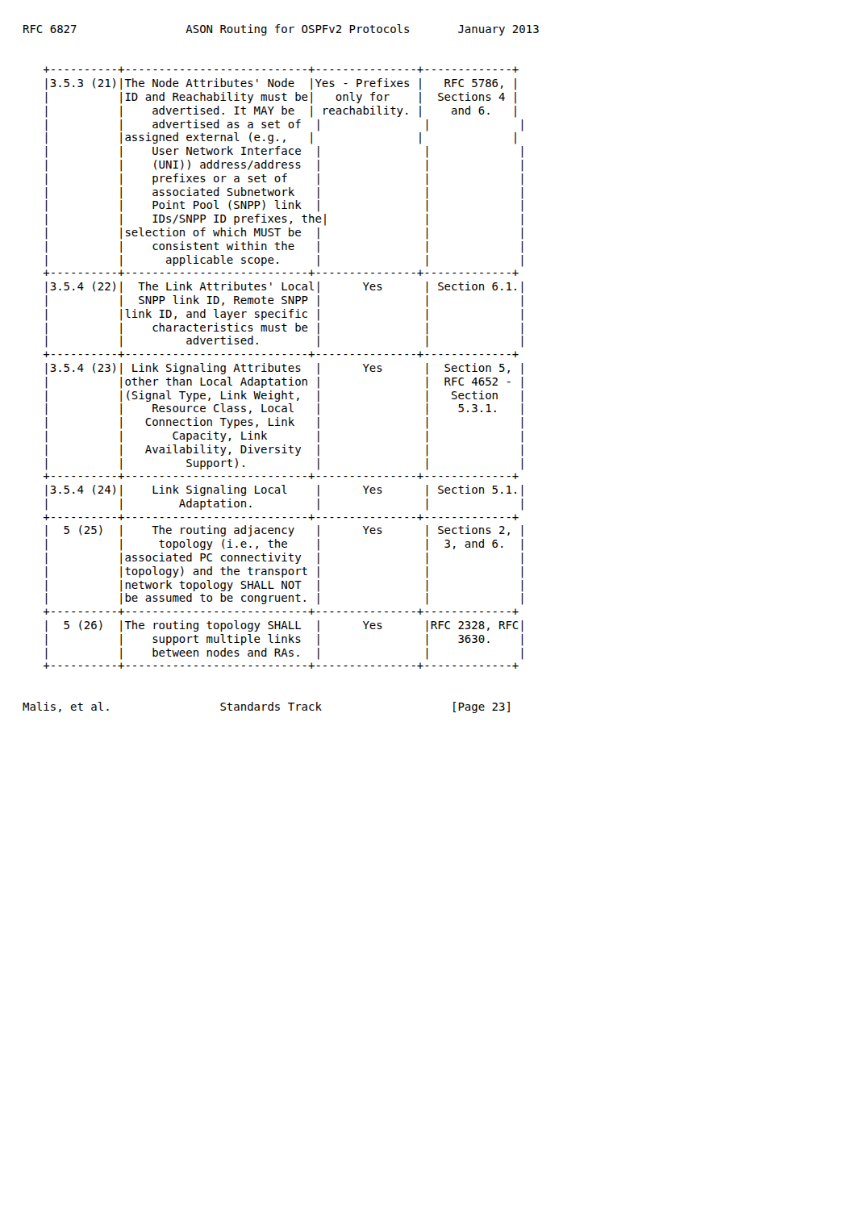RFC 6827 ASON Routing for OSPFv2 Protocols January 2013 +----------+---------------------------+---------------+-------------+ |3.5.3 (21)|The Node Attributes' Node |Yes - Prefixes | RFC 5786, | | |ID and Reachability must be| only for | Sections 4 | | | advertised. It MAY be | reachability. | and 6. | | | advertised as a set of | | | | |assigned external (e.g., | | | | | User Network Interface | | | | | (UNI)) address/address | | | | | prefixes or a set of | | | | | associated Subnetwork | | | | | Point Pool (SNPP) link | | | | | IDs/SNPP ID prefixes, the| | | | |selection of which MUST be | | | | | consistent within the | | | | | applicable scope. | | | +----------+---------------------------+---------------+-------------+ |3.5.4 (22)| The Link Attributes' Local| Yes | Section 6.1.| | | SNPP link ID, Remote SNPP | | | | |link ID, and layer specific | | | | | characteristics must be | | | | | advertised. | | | +----------+---------------------------+---------------+-------------+ |3.5.4 (23)| Link Signaling Attributes | Yes | Section 5, | | |other than Local Adaptation | | RFC 4652 - | | |(Signal Type, Link Weight, | | Section | | | Resource Class, Local | | 5.3.1. | | | Connection Types, Link | | | | | Capacity, Link | | | | | Availability, Diversity | | | | | Support). | | | +----------+---------------------------+---------------+-------------+ |3.5.4 (24)| Link Signaling Local | Yes | Section 5.1.| | | Adaptation. | | | +----------+---------------------------+---------------+-------------+ | 5 (25) | The routing adjacency | Yes | Sections 2, | | | topology (i.e., the | | 3, and 6. | | |associated PC connectivity | | | | |topology) and the transport | | | | |network topology SHALL NOT | | | | |be assumed to be congruent. | | | +----------+---------------------------+---------------+-------------+ | 5 (26) |The routing topology SHALL | Yes |RFC 2328, RFC| | | support multiple links | | 3630. | | | between nodes and RAs. | | | +----------+---------------------------+---------------+-------------+ Malis, et al. Standards Track [Page 23]